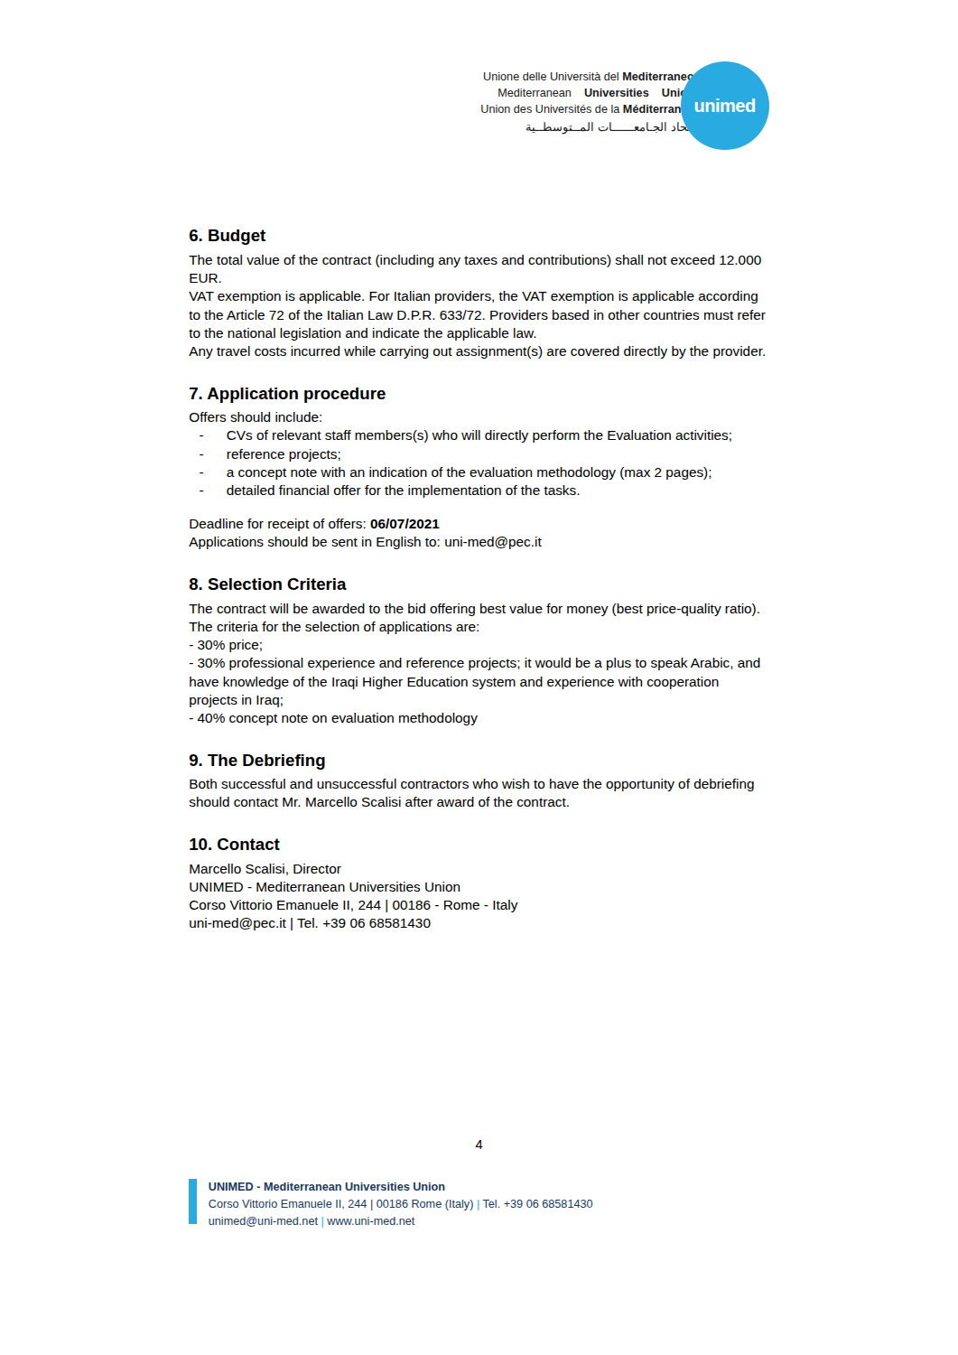Unione delle Università del Mediterraneo
Mediterranean Universities Union
Union des Universités de la Méditerranée
إتحاد الجـامعــــــات المــتوسطــية
unimed
6. Budget
The total value of the contract (including any taxes and contributions) shall not exceed 12.000 EUR.
VAT exemption is applicable. For Italian providers, the VAT exemption is applicable according to the Article 72 of the Italian Law D.P.R. 633/72. Providers based in other countries must refer to the national legislation and indicate the applicable law.
Any travel costs incurred while carrying out assignment(s) are covered directly by the provider.
7. Application procedure
Offers should include:
CVs of relevant staff members(s) who will directly perform the Evaluation activities;
reference projects;
a concept note with an indication of the evaluation methodology (max 2 pages);
detailed financial offer for the implementation of the tasks.
Deadline for receipt of offers: 06/07/2021
Applications should be sent in English to: uni-med@pec.it
8. Selection Criteria
The contract will be awarded to the bid offering best value for money (best price-quality ratio).
The criteria for the selection of applications are:
- 30% price;
- 30% professional experience and reference projects; it would be a plus to speak Arabic, and have knowledge of the Iraqi Higher Education system and experience with cooperation projects in Iraq;
- 40% concept note on evaluation methodology
9. The Debriefing
Both successful and unsuccessful contractors who wish to have the opportunity of debriefing should contact Mr. Marcello Scalisi after award of the contract.
10. Contact
Marcello Scalisi, Director
UNIMED - Mediterranean Universities Union
Corso Vittorio Emanuele II, 244 | 00186 - Rome - Italy
uni-med@pec.it | Tel. +39 06 68581430
4
UNIMED - Mediterranean Universities Union
Corso Vittorio Emanuele II, 244 | 00186 Rome (Italy) | Tel. +39 06 68581430
unimed@uni-med.net | www.uni-med.net